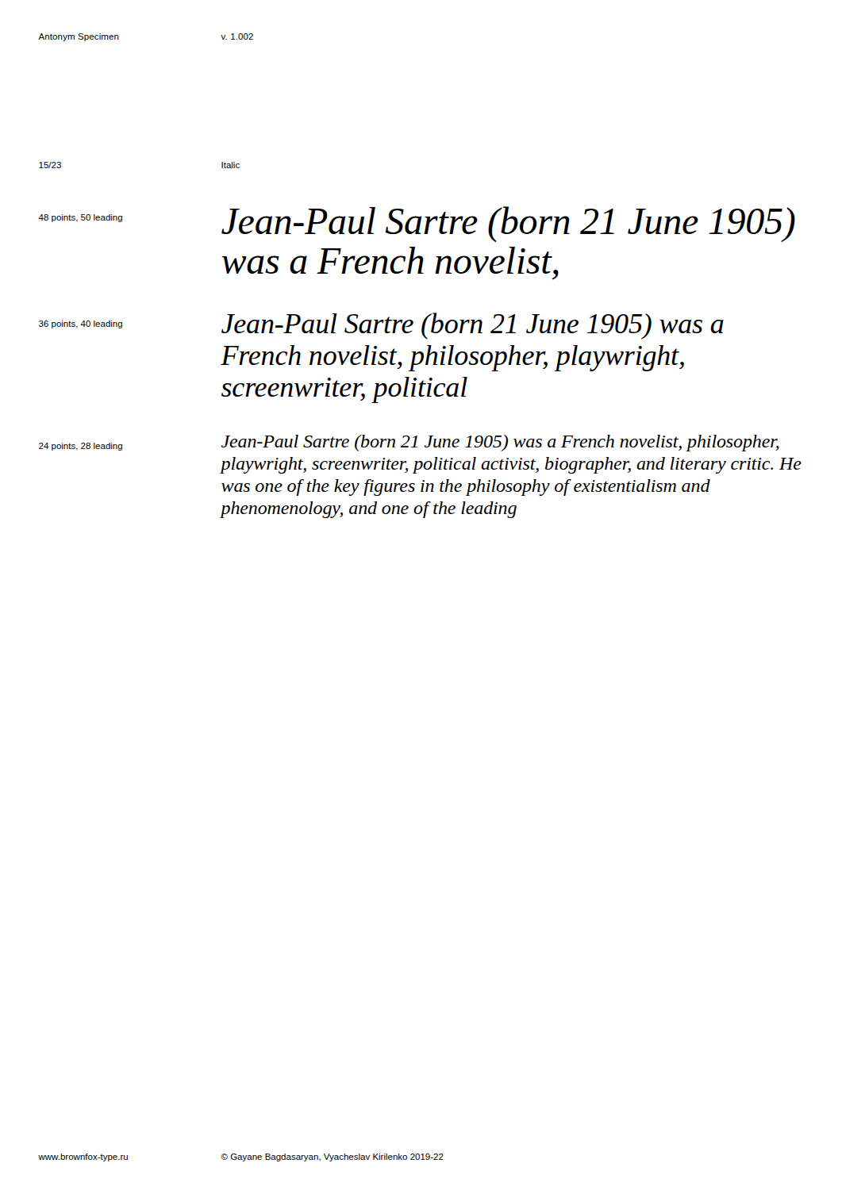Antonym Specimen
v. 1.002
15/23
Italic
48 points, 50 leading
Jean-Paul Sartre (born 21 June 1905) was a French novelist,
36 points, 40 leading
Jean-Paul Sartre (born 21 June 1905) was a French novelist, philosopher, playwright, screenwriter, political
24 points, 28 leading
Jean-Paul Sartre (born 21 June 1905) was a French novelist, philosopher, playwright, screenwriter, political activist, biographer, and literary critic. He was one of the key figures in the philosophy of existentialism and phenomenology, and one of the leading
www.brownfox-type.ru
© Gayane Bagdasaryan, Vyacheslav Kirilenko 2019-22